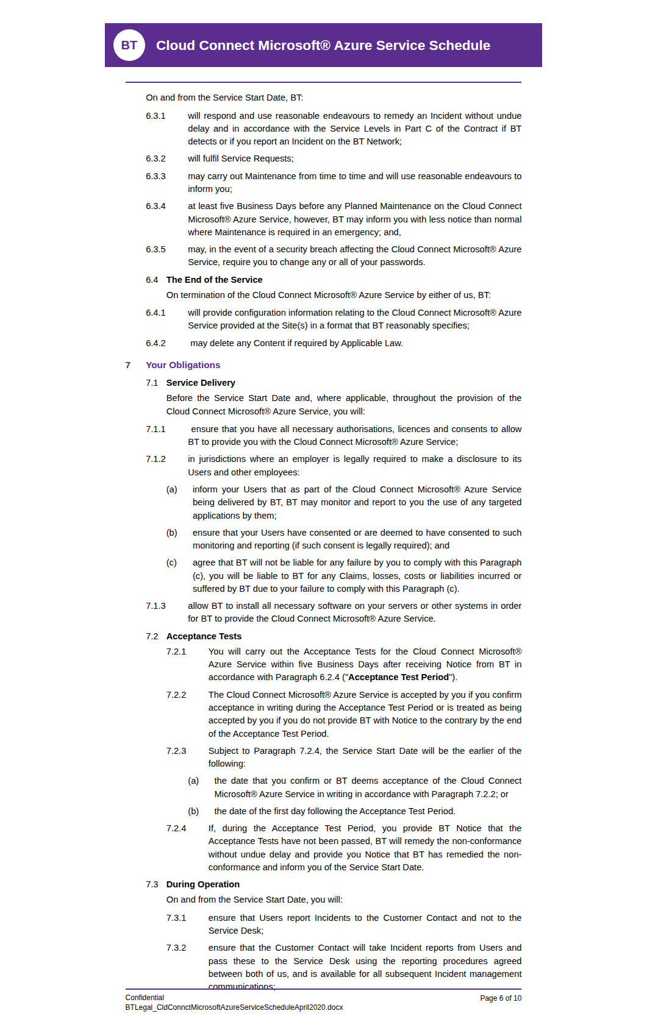BT
Cloud Connect Microsoft® Azure Service Schedule
On and from the Service Start Date, BT:
6.3.1
will respond and use reasonable endeavours to remedy an Incident without undue delay and in accordance with the Service Levels in Part C of the Contract if BT detects or if you report an Incident on the BT Network;
6.3.2
will fulfil Service Requests;
6.3.3
may carry out Maintenance from time to time and will use reasonable endeavours to inform you;
6.3.4
at least five Business Days before any Planned Maintenance on the Cloud Connect Microsoft® Azure Service, however, BT may inform you with less notice than normal where Maintenance is required in an emergency; and,
6.3.5
may, in the event of a security breach affecting the Cloud Connect Microsoft® Azure Service, require you to change any or all of your passwords.
6.4
The End of the Service
On termination of the Cloud Connect Microsoft® Azure Service by either of us, BT:
6.4.1
will provide configuration information relating to the Cloud Connect Microsoft® Azure Service provided at the Site(s) in a format that BT reasonably specifies;
6.4.2
may delete any Content if required by Applicable Law.
7 Your Obligations
7.1
Service Delivery
Before the Service Start Date and, where applicable, throughout the provision of the Cloud Connect Microsoft® Azure Service, you will:
7.1.1
ensure that you have all necessary authorisations, licences and consents to allow BT to provide you with the Cloud Connect Microsoft® Azure Service;
7.1.2
in jurisdictions where an employer is legally required to make a disclosure to its Users and other employees:
(a)
inform your Users that as part of the Cloud Connect Microsoft® Azure Service being delivered by BT, BT may monitor and report to you the use of any targeted applications by them;
(b)
ensure that your Users have consented or are deemed to have consented to such monitoring and reporting (if such consent is legally required); and
(c)
agree that BT will not be liable for any failure by you to comply with this Paragraph (c), you will be liable to BT for any Claims, losses, costs or liabilities incurred or suffered by BT due to your failure to comply with this Paragraph (c).
7.1.3
allow BT to install all necessary software on your servers or other systems in order for BT to provide the Cloud Connect Microsoft® Azure Service.
7.2
Acceptance Tests
7.2.1
You will carry out the Acceptance Tests for the Cloud Connect Microsoft® Azure Service within five Business Days after receiving Notice from BT in accordance with Paragraph 6.2.4 ("Acceptance Test Period").
7.2.2
The Cloud Connect Microsoft® Azure Service is accepted by you if you confirm acceptance in writing during the Acceptance Test Period or is treated as being accepted by you if you do not provide BT with Notice to the contrary by the end of the Acceptance Test Period.
7.2.3
Subject to Paragraph 7.2.4, the Service Start Date will be the earlier of the following:
(a)
the date that you confirm or BT deems acceptance of the Cloud Connect Microsoft® Azure Service in writing in accordance with Paragraph 7.2.2; or
(b)
the date of the first day following the Acceptance Test Period.
7.2.4
If, during the Acceptance Test Period, you provide BT Notice that the Acceptance Tests have not been passed, BT will remedy the non-conformance without undue delay and provide you Notice that BT has remedied the non-conformance and inform you of the Service Start Date.
7.3
During Operation
On and from the Service Start Date, you will:
7.3.1
ensure that Users report Incidents to the Customer Contact and not to the Service Desk;
7.3.2
ensure that the Customer Contact will take Incident reports from Users and pass these to the Service Desk using the reporting procedures agreed between both of us, and is available for all subsequent Incident management communications;
Confidential
BTLegal_CldConnctMicrosoftAzureServiceScheduleApril2020.docx
Page 6 of 10